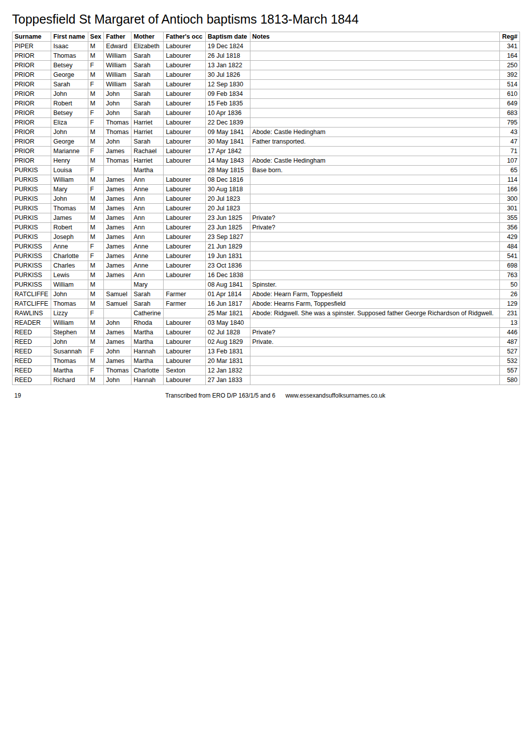Toppesfield St Margaret of Antioch baptisms 1813-March 1844
| Surname | First name | Sex | Father | Mother | Father's occ | Baptism date | Notes | Reg# |
| --- | --- | --- | --- | --- | --- | --- | --- | --- |
| PIPER | Isaac | M | Edward | Elizabeth | Labourer | 19 Dec 1824 | | 341 |
| PRIOR | Thomas | M | William | Sarah | Labourer | 26 Jul 1818 | | 164 |
| PRIOR | Betsey | F | William | Sarah | Labourer | 13 Jan 1822 | | 250 |
| PRIOR | George | M | William | Sarah | Labourer | 30 Jul 1826 | | 392 |
| PRIOR | Sarah | F | William | Sarah | Labourer | 12 Sep 1830 | | 514 |
| PRIOR | John | M | John | Sarah | Labourer | 09 Feb 1834 | | 610 |
| PRIOR | Robert | M | John | Sarah | Labourer | 15 Feb 1835 | | 649 |
| PRIOR | Betsey | F | John | Sarah | Labourer | 10 Apr 1836 | | 683 |
| PRIOR | Eliza | F | Thomas | Harriet | Labourer | 22 Dec 1839 | | 795 |
| PRIOR | John | M | Thomas | Harriet | Labourer | 09 May 1841 | Abode: Castle Hedingham | 43 |
| PRIOR | George | M | John | Sarah | Labourer | 30 May 1841 | Father transported. | 47 |
| PRIOR | Marianne | F | James | Rachael | Labourer | 17 Apr 1842 | | 71 |
| PRIOR | Henry | M | Thomas | Harriet | Labourer | 14 May 1843 | Abode: Castle Hedingham | 107 |
| PURKIS | Louisa | F | | Martha | | 28 May 1815 | Base born. | 65 |
| PURKIS | William | M | James | Ann | Labourer | 08 Dec 1816 | | 114 |
| PURKIS | Mary | F | James | Anne | Labourer | 30 Aug 1818 | | 166 |
| PURKIS | John | M | James | Ann | Labourer | 20 Jul 1823 | | 300 |
| PURKIS | Thomas | M | James | Ann | Labourer | 20 Jul 1823 | | 301 |
| PURKIS | James | M | James | Ann | Labourer | 23 Jun 1825 | Private? | 355 |
| PURKIS | Robert | M | James | Ann | Labourer | 23 Jun 1825 | Private? | 356 |
| PURKIS | Joseph | M | James | Ann | Labourer | 23 Sep 1827 | | 429 |
| PURKISS | Anne | F | James | Anne | Labourer | 21 Jun 1829 | | 484 |
| PURKISS | Charlotte | F | James | Anne | Labourer | 19 Jun 1831 | | 541 |
| PURKISS | Charles | M | James | Anne | Labourer | 23 Oct 1836 | | 698 |
| PURKISS | Lewis | M | James | Ann | Labourer | 16 Dec 1838 | | 763 |
| PURKISS | William | M | | Mary | | 08 Aug 1841 | Spinster. | 50 |
| RATCLIFFE | John | M | Samuel | Sarah | Farmer | 01 Apr 1814 | Abode: Hearn Farm, Toppesfield | 26 |
| RATCLIFFE | Thomas | M | Samuel | Sarah | Farmer | 16 Jun 1817 | Abode: Hearns Farm, Toppesfield | 129 |
| RAWLINS | Lizzy | F | | Catherine | | 25 Mar 1821 | Abode: Ridgwell. She was a spinster. Supposed father George Richardson of Ridgwell. | 231 |
| READER | William | M | John | Rhoda | Labourer | 03 May 1840 | | 13 |
| REED | Stephen | M | James | Martha | Labourer | 02 Jul 1828 | Private? | 446 |
| REED | John | M | James | Martha | Labourer | 02 Aug 1829 | Private. | 487 |
| REED | Susannah | F | John | Hannah | Labourer | 13 Feb 1831 | | 527 |
| REED | Thomas | M | James | Martha | Labourer | 20 Mar 1831 | | 532 |
| REED | Martha | F | Thomas | Charlotte | Sexton | 12 Jan 1832 | | 557 |
| REED | Richard | M | John | Hannah | Labourer | 27 Jan 1833 | | 580 |
| 19 | Transcribed from ERO D/P 163/1/5 and 6 www.essexandsuffolksurnames.co.uk | |